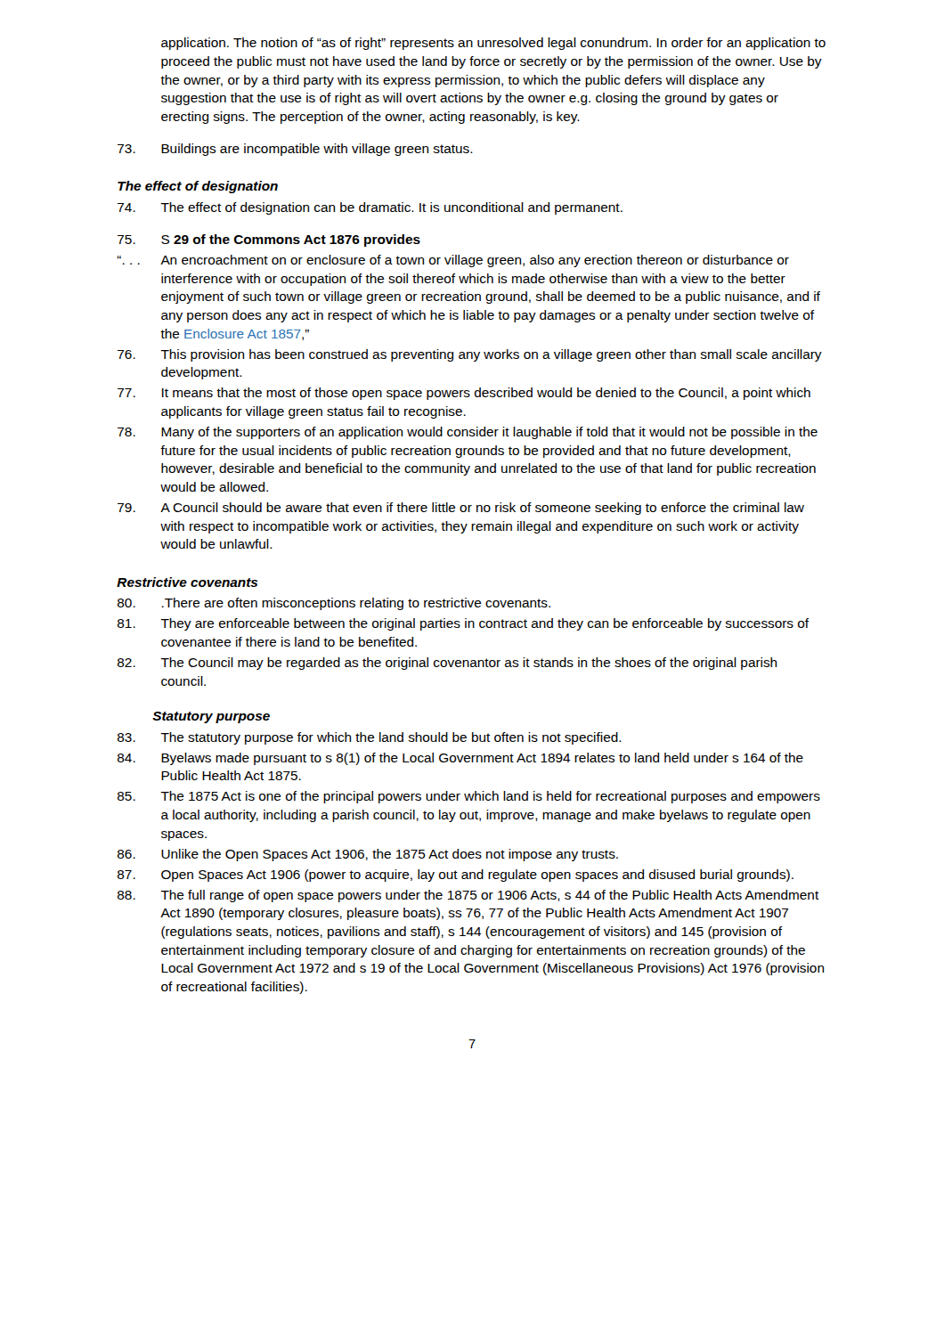application. The notion of “as of right” represents an unresolved legal conundrum. In order for an application to proceed the public must not have used the land by force or secretly or by the permission of the owner. Use by the owner, or by a third party with its express permission, to which the public defers will displace any suggestion that the use is of right as will overt actions by the owner e.g. closing the ground by gates or erecting signs. The perception of the owner, acting reasonably, is key.
73. Buildings are incompatible with village green status.
The effect of designation
74. The effect of designation can be dramatic. It is unconditional and permanent.
75. S 29 of the Commons Act 1876 provides
“. . . An encroachment on or enclosure of a town or village green, also any erection thereon or disturbance or interference with or occupation of the soil thereof which is made otherwise than with a view to the better enjoyment of such town or village green or recreation ground, shall be deemed to be a public nuisance, and if any person does any act in respect of which he is liable to pay damages or a penalty under section twelve of the Enclosure Act 1857,”
76. This provision has been construed as preventing any works on a village green other than small scale ancillary development.
77. It means that the most of those open space powers described would be denied to the Council, a point which applicants for village green status fail to recognise.
78. Many of the supporters of an application would consider it laughable if told that it would not be possible in the future for the usual incidents of public recreation grounds to be provided and that no future development, however, desirable and beneficial to the community and unrelated to the use of that land for public recreation would be allowed.
79. A Council should be aware that even if there little or no risk of someone seeking to enforce the criminal law with respect to incompatible work or activities, they remain illegal and expenditure on such work or activity would be unlawful.
Restrictive covenants
80..There are often misconceptions relating to restrictive covenants.
81. They are enforceable between the original parties in contract and they can be enforceable by successors of covenantee if there is land to be benefited.
82. The Council may be regarded as the original covenantor as it stands in the shoes of the original parish council.
Statutory purpose
83. The statutory purpose for which the land should be but often is not specified.
84. Byelaws made pursuant to s 8(1) of the Local Government Act 1894 relates to land held under s 164 of the Public Health Act 1875.
85. The 1875 Act is one of the principal powers under which land is held for recreational purposes and empowers a local authority, including a parish council, to lay out, improve, manage and make byelaws to regulate open spaces.
86. Unlike the Open Spaces Act 1906, the 1875 Act does not impose any trusts.
87. Open Spaces Act 1906 (power to acquire, lay out and regulate open spaces and disused burial grounds).
88. The full range of open space powers under the 1875 or 1906 Acts, s 44 of the Public Health Acts Amendment Act 1890 (temporary closures, pleasure boats), ss 76, 77 of the Public Health Acts Amendment Act 1907 (regulations seats, notices, pavilions and staff), s 144 (encouragement of visitors) and 145 (provision of entertainment including temporary closure of and charging for entertainments on recreation grounds) of the Local Government Act 1972 and s 19 of the Local Government (Miscellaneous Provisions) Act 1976 (provision of recreational facilities).
7